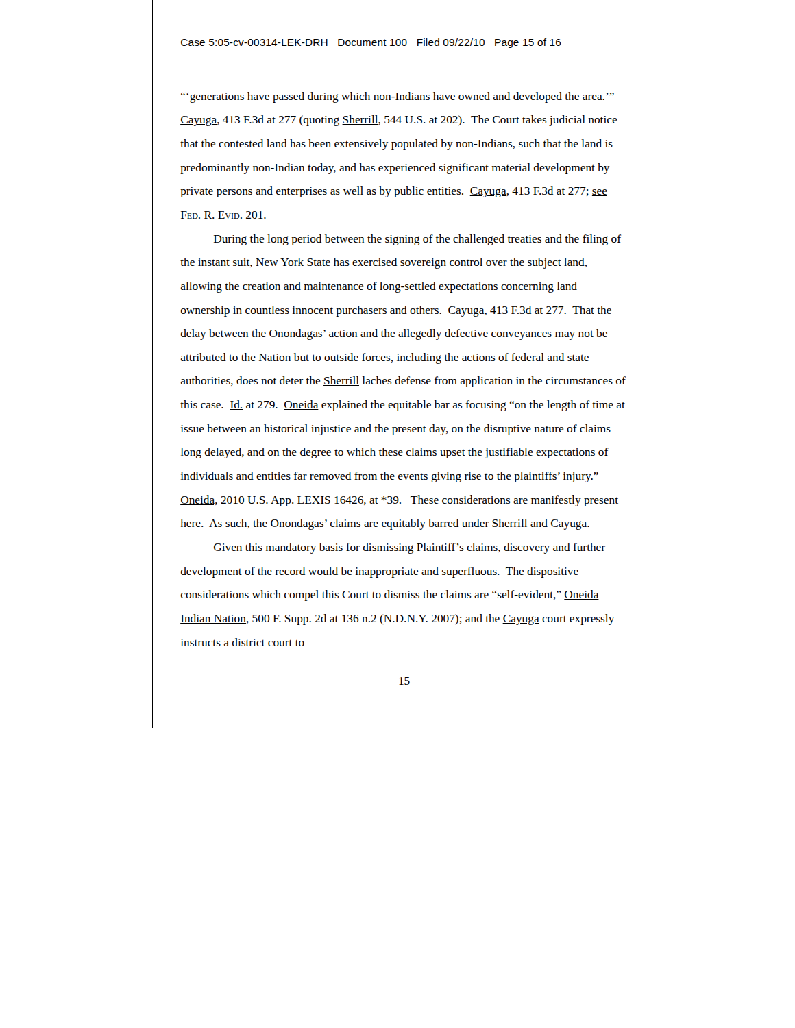Case 5:05-cv-00314-LEK-DRH Document 100 Filed 09/22/10 Page 15 of 16
“‘generations have passed during which non-Indians have owned and developed the area.’” Cayuga, 413 F.3d at 277 (quoting Sherrill, 544 U.S. at 202). The Court takes judicial notice that the contested land has been extensively populated by non-Indians, such that the land is predominantly non-Indian today, and has experienced significant material development by private persons and enterprises as well as by public entities. Cayuga, 413 F.3d at 277; see Fed. R. Evid. 201.
During the long period between the signing of the challenged treaties and the filing of the instant suit, New York State has exercised sovereign control over the subject land, allowing the creation and maintenance of long-settled expectations concerning land ownership in countless innocent purchasers and others. Cayuga, 413 F.3d at 277. That the delay between the Onondagas’ action and the allegedly defective conveyances may not be attributed to the Nation but to outside forces, including the actions of federal and state authorities, does not deter the Sherrill laches defense from application in the circumstances of this case. Id. at 279. Oneida explained the equitable bar as focusing “on the length of time at issue between an historical injustice and the present day, on the disruptive nature of claims long delayed, and on the degree to which these claims upset the justifiable expectations of individuals and entities far removed from the events giving rise to the plaintiffs’ injury.” Oneida, 2010 U.S. App. LEXIS 16426, at *39. These considerations are manifestly present here. As such, the Onondagas’ claims are equitably barred under Sherrill and Cayuga.
Given this mandatory basis for dismissing Plaintiff’s claims, discovery and further development of the record would be inappropriate and superfluous. The dispositive considerations which compel this Court to dismiss the claims are “self-evident,” Oneida Indian Nation, 500 F. Supp. 2d at 136 n.2 (N.D.N.Y. 2007); and the Cayuga court expressly instructs a district court to
15